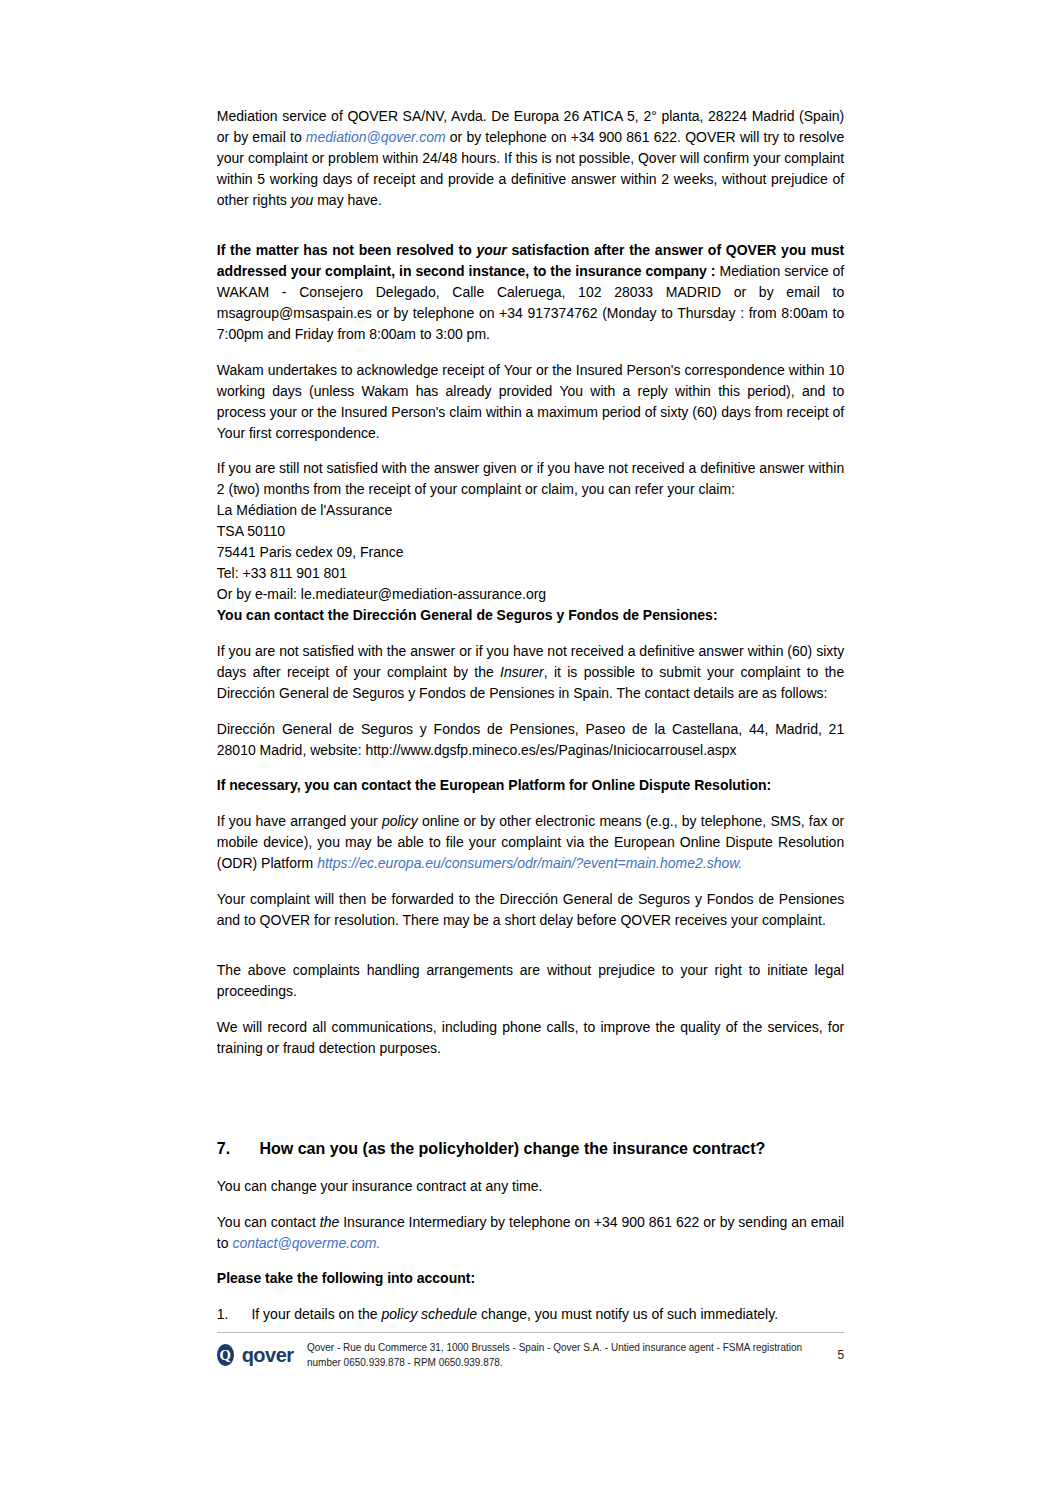Mediation service of QOVER SA/NV, Avda. De Europa 26 ATICA 5, 2° planta, 28224 Madrid (Spain) or by email to mediation@qover.com or by telephone on +34 900 861 622. QOVER will try to resolve your complaint or problem within 24/48 hours. If this is not possible, Qover will confirm your complaint within 5 working days of receipt and provide a definitive answer within 2 weeks, without prejudice of other rights you may have.
If the matter has not been resolved to your satisfaction after the answer of QOVER you must addressed your complaint, in second instance, to the insurance company : Mediation service of WAKAM - Consejero Delegado, Calle Caleruega, 102 28033 MADRID or by email to msagroup@msaspain.es or by telephone on +34 917374762 (Monday to Thursday : from 8:00am to 7:00pm and Friday from 8:00am to 3:00 pm.
Wakam undertakes to acknowledge receipt of Your or the Insured Person's correspondence within 10 working days (unless Wakam has already provided You with a reply within this period), and to process your or the Insured Person's claim within a maximum period of sixty (60) days from receipt of Your first correspondence.
If you are still not satisfied with the answer given or if you have not received a definitive answer within 2 (two) months from the receipt of your complaint or claim, you can refer your claim:
La Médiation de l'Assurance
TSA 50110
75441 Paris cedex 09, France
Tel: +33 811 901 801
Or by e-mail: le.mediateur@mediation-assurance.org
You can contact the Dirección General de Seguros y Fondos de Pensiones:
If you are not satisfied with the answer or if you have not received a definitive answer within (60) sixty days after receipt of your complaint by the Insurer, it is possible to submit your complaint to the Dirección General de Seguros y Fondos de Pensiones in Spain. The contact details are as follows:
Dirección General de Seguros y Fondos de Pensiones, Paseo de la Castellana, 44, Madrid, 21 28010 Madrid, website: http://www.dgsfp.mineco.es/es/Paginas/Iniciocarrousel.aspx
If necessary, you can contact the European Platform for Online Dispute Resolution:
If you have arranged your policy online or by other electronic means (e.g., by telephone, SMS, fax or mobile device), you may be able to file your complaint via the European Online Dispute Resolution (ODR) Platform https://ec.europa.eu/consumers/odr/main/?event=main.home2.show.
Your complaint will then be forwarded to the Dirección General de Seguros y Fondos de Pensiones and to QOVER for resolution. There may be a short delay before QOVER receives your complaint.
The above complaints handling arrangements are without prejudice to your right to initiate legal proceedings.
We will record all communications, including phone calls, to improve the quality of the services, for training or fraud detection purposes.
7. How can you (as the policyholder) change the insurance contract?
You can change your insurance contract at any time.
You can contact the Insurance Intermediary by telephone on +34 900 861 622 or by sending an email to contact@qoverme.com.
Please take the following into account:
1. If your details on the policy schedule change, you must notify us of such immediately.
Q
qover Qover - Rue du Commerce 31, 1000 Brussels - Spain - Qover S.A. - Untied insurance agent - FSMA registration number 0650.939.878 - RPM 0650.939.878.
5